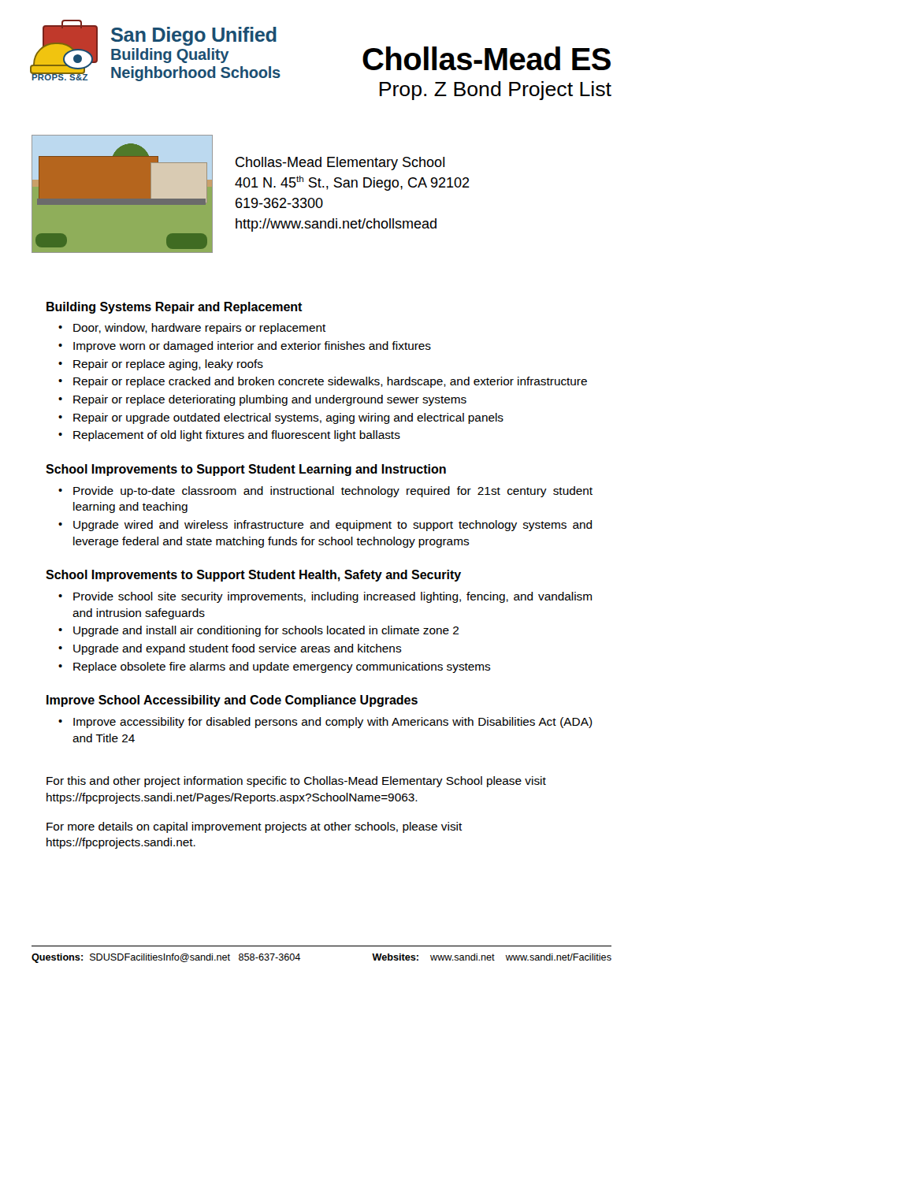PROPS. S&Z
San Diego Unified
Building Quality
Neighborhood Schools
Chollas-Mead ES
Prop. Z Bond Project List
Chollas-Mead Elementary School
401 N. 45th St., San Diego, CA 92102
619-362-3300
http://www.sandi.net/chollsmead
Building Systems Repair and Replacement
Door, window, hardware repairs or replacement
Improve worn or damaged interior and exterior finishes and fixtures
Repair or replace aging, leaky roofs
Repair or replace cracked and broken concrete sidewalks, hardscape, and exterior infrastructure
Repair or replace deteriorating plumbing and underground sewer systems
Repair or upgrade outdated electrical systems, aging wiring and electrical panels
Replacement of old light fixtures and fluorescent light ballasts
School Improvements to Support Student Learning and Instruction
Provide up-to-date classroom and instructional technology required for 21st century student learning and teaching
Upgrade wired and wireless infrastructure and equipment to support technology systems and leverage federal and state matching funds for school technology programs
School Improvements to Support Student Health, Safety and Security
Provide school site security improvements, including increased lighting, fencing, and vandalism and intrusion safeguards
Upgrade and install air conditioning for schools located in climate zone 2
Upgrade and expand student food service areas and kitchens
Replace obsolete fire alarms and update emergency communications systems
Improve School Accessibility and Code Compliance Upgrades
Improve accessibility for disabled persons and comply with Americans with Disabilities Act (ADA) and Title 24
For this and other project information specific to Chollas-Mead Elementary School please visit
https://fpcprojects.sandi.net/Pages/Reports.aspx?SchoolName=9063.
For more details on capital improvement projects at other schools, please visit
https://fpcprojects.sandi.net.
Questions: SDUSDFacilitiesInfo@sandi.net 858-637-3604
Websites: www.sandi.net www.sandi.net/Facilities